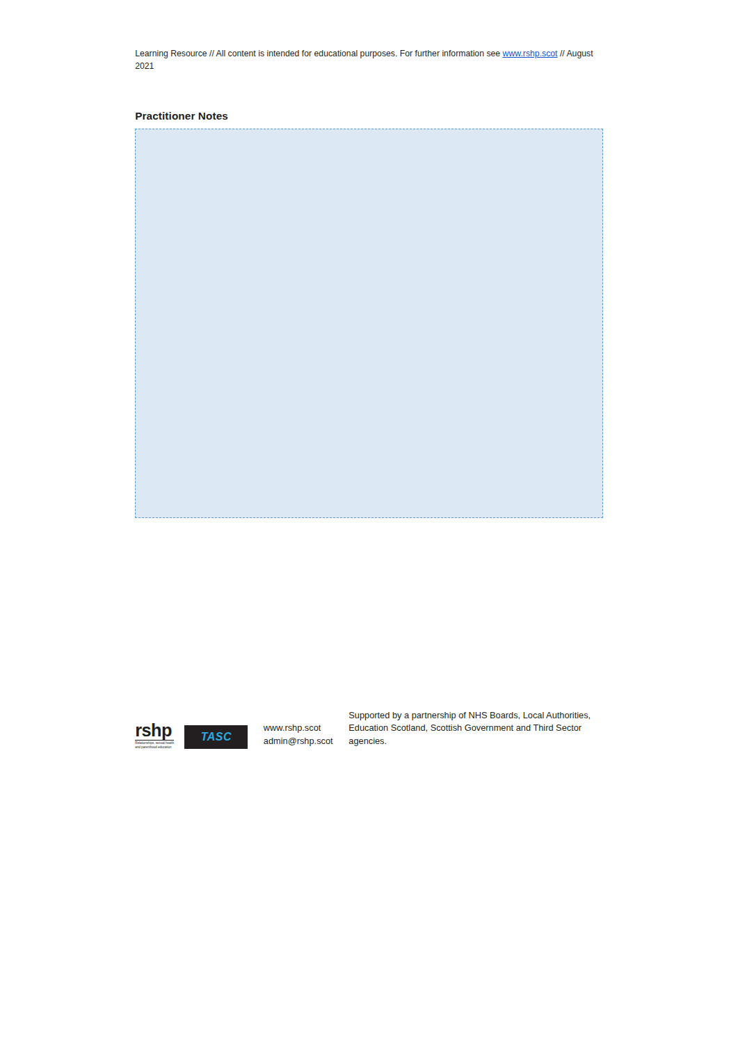Learning Resource // All content is intended for educational purposes. For further information see www.rshp.scot // August 2021
Practitioner Notes
rshp Relationships, sexual health
and parenthood education
TASC
www.rshp.scot
admin@rshp.scot
Supported by a partnership of NHS Boards, Local Authorities,
Education Scotland, Scottish Government and Third Sector agencies.